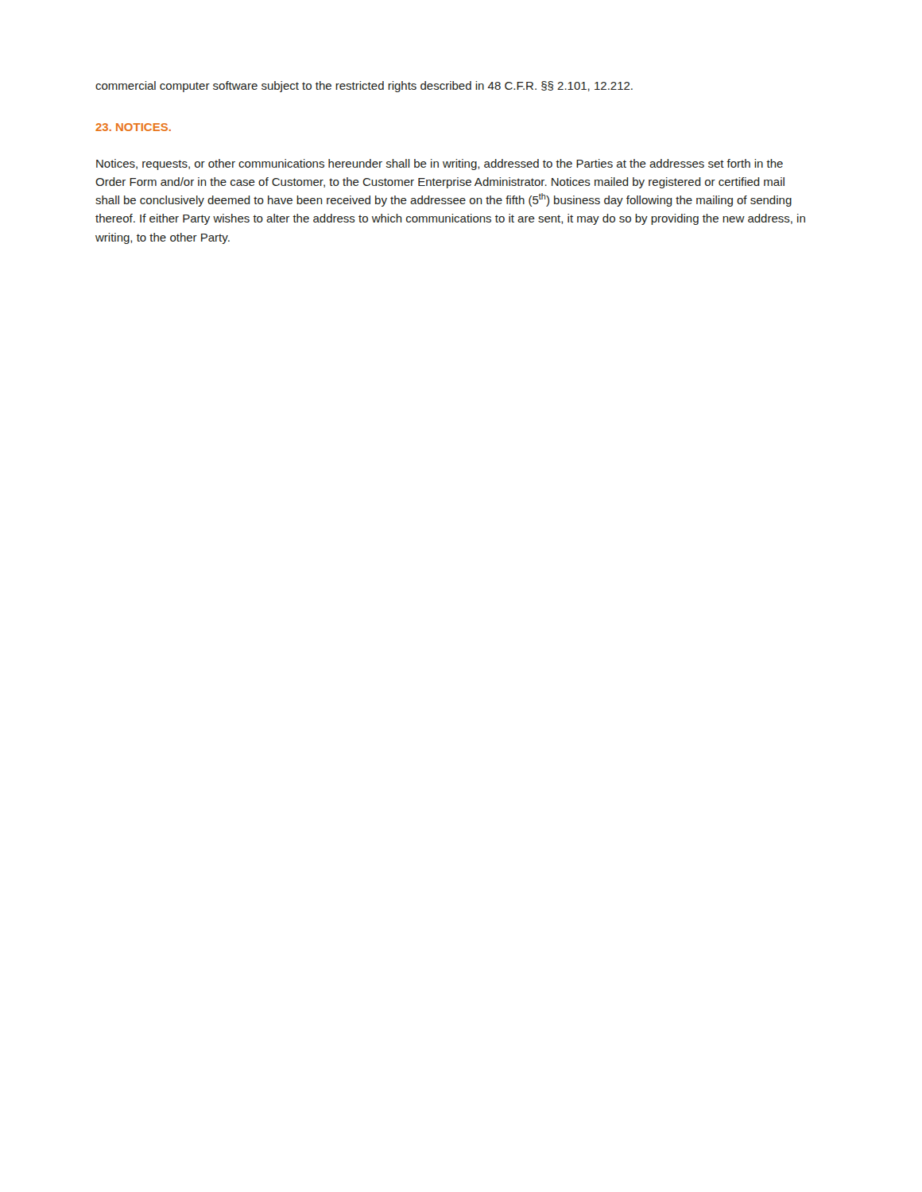commercial computer software subject to the restricted rights described in 48 C.F.R. §§ 2.101, 12.212.
23. NOTICES.
Notices, requests, or other communications hereunder shall be in writing, addressed to the Parties at the addresses set forth in the Order Form and/or in the case of Customer, to the Customer Enterprise Administrator. Notices mailed by registered or certified mail shall be conclusively deemed to have been received by the addressee on the fifth (5th) business day following the mailing of sending thereof. If either Party wishes to alter the address to which communications to it are sent, it may do so by providing the new address, in writing, to the other Party.